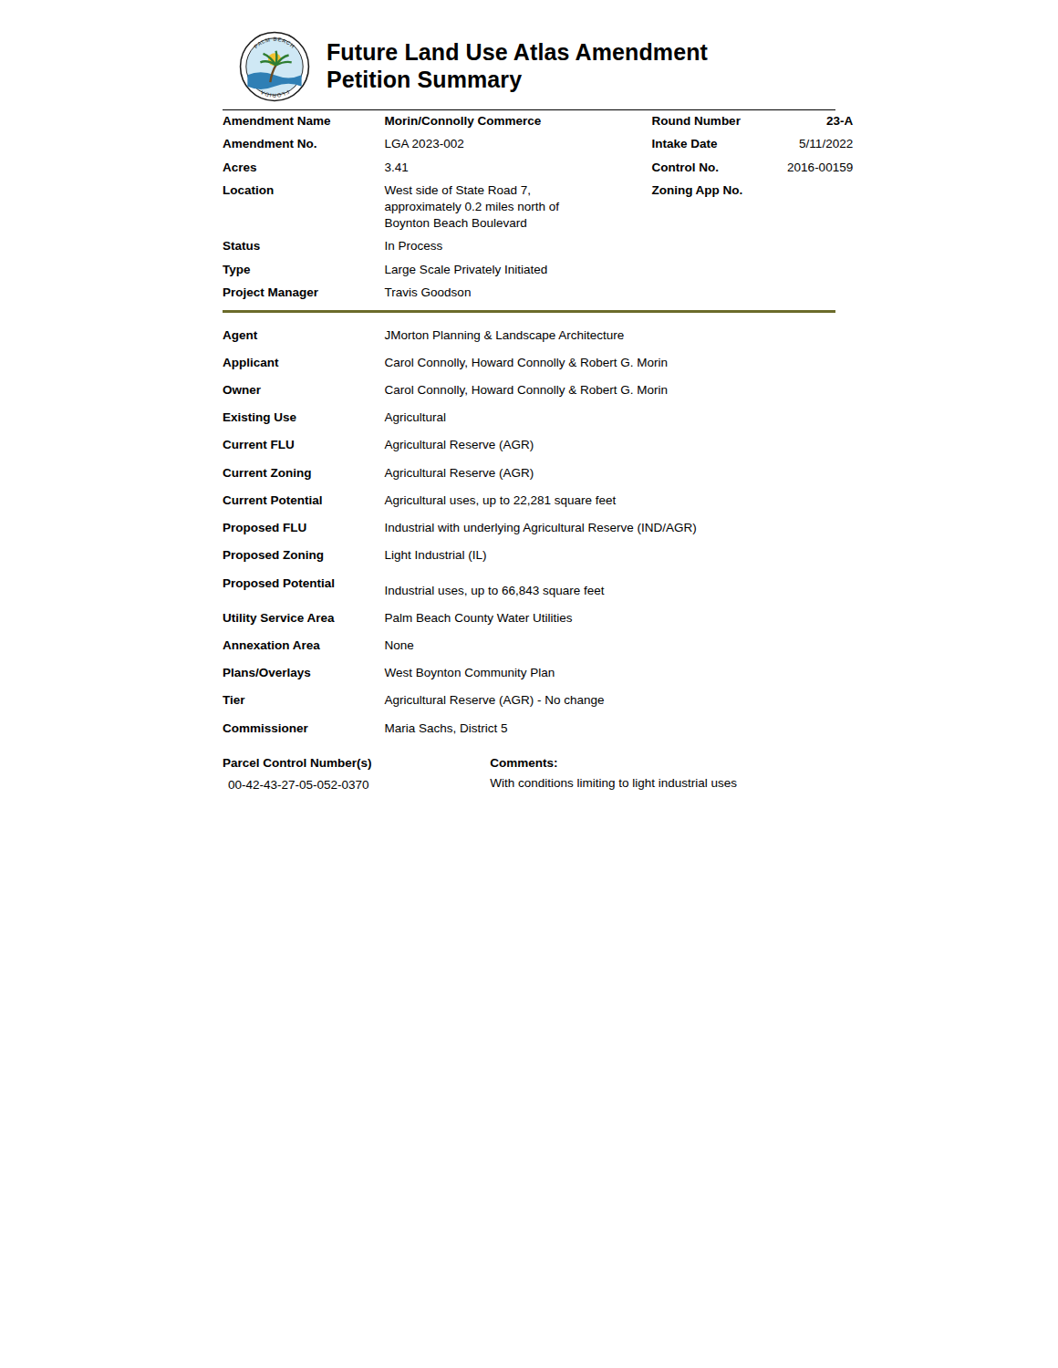PALM BEACH FLORIDA
Future Land Use Atlas Amendment
Petition Summary
| Amendment Name | Morin/Connolly Commerce | Round Number | 23-A |
| Amendment No. | LGA 2023-002 | Intake Date | 5/11/2022 |
| Acres | 3.41 | Control No. | 2016-00159 |
| Location | West side of State Road 7, approximately 0.2 miles north of Boynton Beach Boulevard | Zoning App No. | |
| Status | In Process |
| Type | Large Scale Privately Initiated |
| Project Manager | Travis Goodson |
| Agent | JMorton Planning & Landscape Architecture |
| Applicant | Carol Connolly, Howard Connolly & Robert G. Morin |
| Owner | Carol Connolly, Howard Connolly & Robert G. Morin |
| Existing Use | Agricultural |
| Current FLU | Agricultural Reserve (AGR) |
| Current Zoning | Agricultural Reserve (AGR) |
| Current Potential | Agricultural uses, up to 22,281 square feet |
| Proposed FLU | Industrial with underlying Agricultural Reserve (IND/AGR) |
| Proposed Zoning | Light Industrial (IL) |
| Proposed Potential | Industrial uses, up to 66,843 square feet |
| Utility Service Area | Palm Beach County Water Utilities |
| Annexation Area | None |
| Plans/Overlays | West Boynton Community Plan |
| Tier | Agricultural Reserve (AGR) - No change |
| Commissioner | Maria Sachs, District 5 |
Parcel Control Number(s)
00-42-43-27-05-052-0370
Comments:
With conditions limiting to light industrial uses